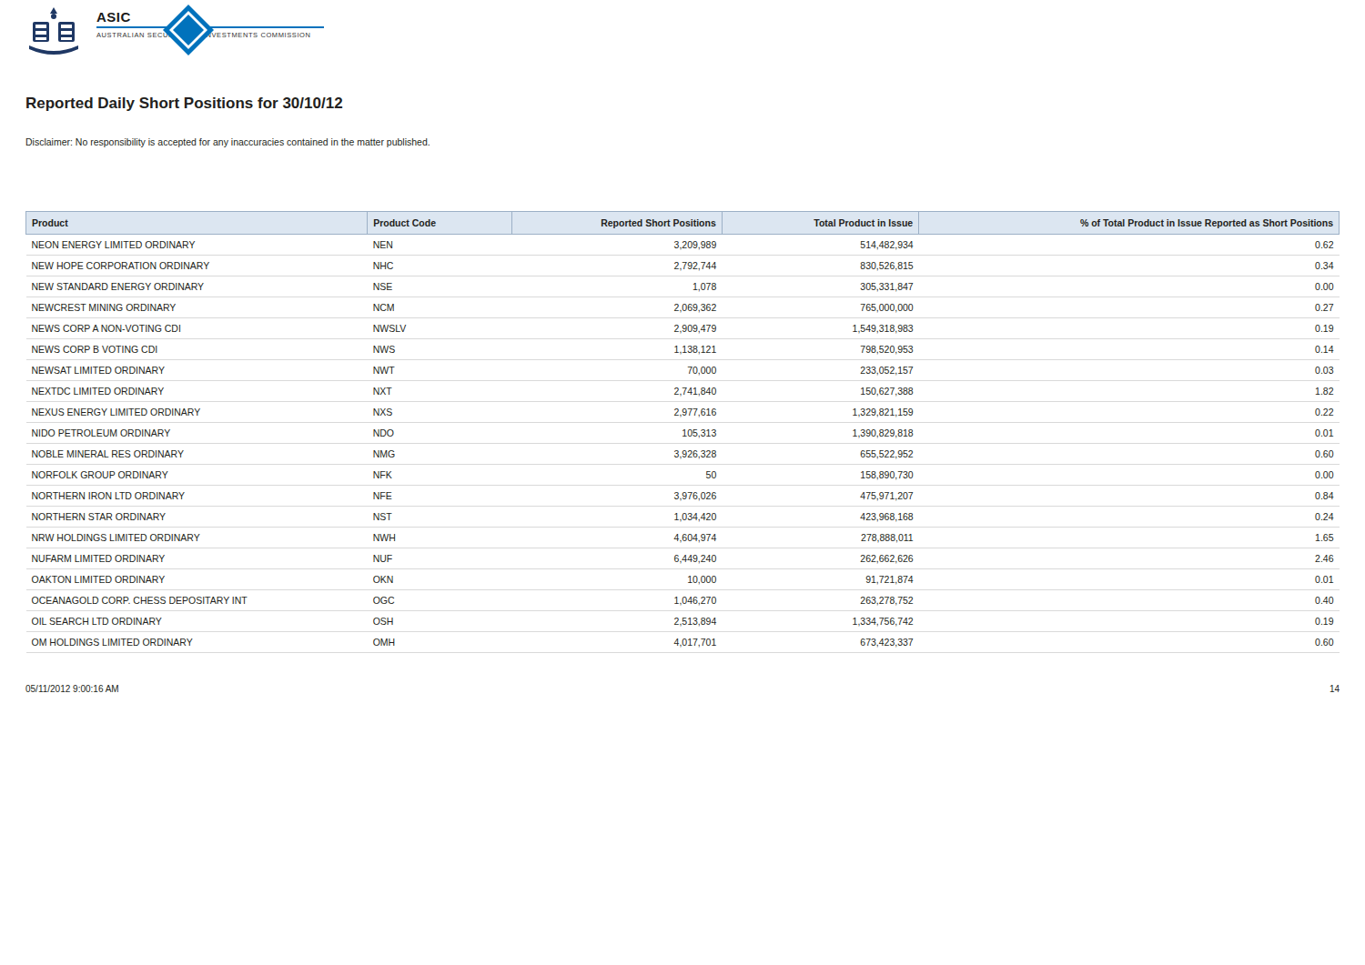ASIC
Australian Securities & Investments Commission
Reported Daily Short Positions for 30/10/12
Disclaimer: No responsibility is accepted for any inaccuracies contained in the matter published.
| Product | Product Code | Reported Short Positions | Total Product in Issue | % of Total Product in Issue Reported as Short Positions |
| --- | --- | --- | --- | --- |
| NEON ENERGY LIMITED ORDINARY | NEN | 3,209,989 | 514,482,934 | 0.62 |
| NEW HOPE CORPORATION ORDINARY | NHC | 2,792,744 | 830,526,815 | 0.34 |
| NEW STANDARD ENERGY ORDINARY | NSE | 1,078 | 305,331,847 | 0.00 |
| NEWCREST MINING ORDINARY | NCM | 2,069,362 | 765,000,000 | 0.27 |
| NEWS CORP A NON-VOTING CDI | NWSLV | 2,909,479 | 1,549,318,983 | 0.19 |
| NEWS CORP B VOTING CDI | NWS | 1,138,121 | 798,520,953 | 0.14 |
| NEWSAT LIMITED ORDINARY | NWT | 70,000 | 233,052,157 | 0.03 |
| NEXTDC LIMITED ORDINARY | NXT | 2,741,840 | 150,627,388 | 1.82 |
| NEXUS ENERGY LIMITED ORDINARY | NXS | 2,977,616 | 1,329,821,159 | 0.22 |
| NIDO PETROLEUM ORDINARY | NDO | 105,313 | 1,390,829,818 | 0.01 |
| NOBLE MINERAL RES ORDINARY | NMG | 3,926,328 | 655,522,952 | 0.60 |
| NORFOLK GROUP ORDINARY | NFK | 50 | 158,890,730 | 0.00 |
| NORTHERN IRON LTD ORDINARY | NFE | 3,976,026 | 475,971,207 | 0.84 |
| NORTHERN STAR ORDINARY | NST | 1,034,420 | 423,968,168 | 0.24 |
| NRW HOLDINGS LIMITED ORDINARY | NWH | 4,604,974 | 278,888,011 | 1.65 |
| NUFARM LIMITED ORDINARY | NUF | 6,449,240 | 262,662,626 | 2.46 |
| OAKTON LIMITED ORDINARY | OKN | 10,000 | 91,721,874 | 0.01 |
| OCEANAGOLD CORP. CHESS DEPOSITARY INT | OGC | 1,046,270 | 263,278,752 | 0.40 |
| OIL SEARCH LTD ORDINARY | OSH | 2,513,894 | 1,334,756,742 | 0.19 |
| OM HOLDINGS LIMITED ORDINARY | OMH | 4,017,701 | 673,423,337 | 0.60 |
05/11/2012 9:00:16 AM 14